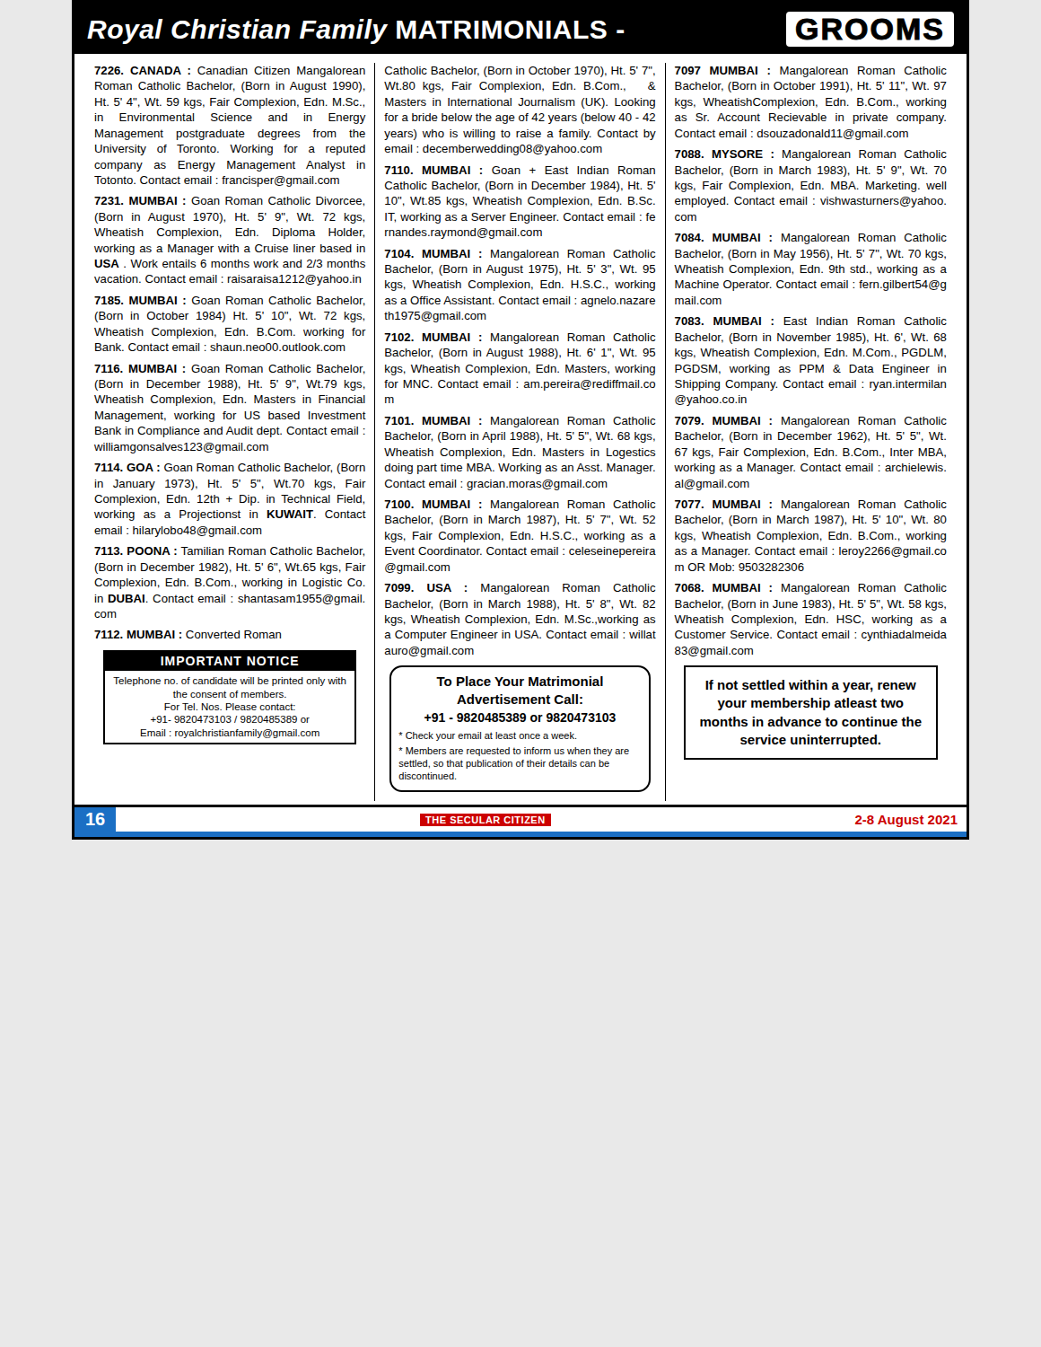Royal Christian Family MATRIMONIALS -
GROOMS
7226. CANADA : Canadian Citizen Mangalorean Roman Catholic Bachelor, (Born in August 1990), Ht. 5' 4", Wt. 59 kgs, Fair Complexion, Edn. M.Sc., in Environmental Science and in Energy Management postgraduate degrees from the University of Toronto. Working for a reputed company as Energy Management Analyst in Totonto. Contact email : francisper@gmail.com
7231. MUMBAI : Goan Roman Catholic Divorcee, (Born in August 1970), Ht. 5' 9", Wt. 72 kgs, Wheatish Complexion, Edn. Diploma Holder, working as a Manager with a Cruise liner based in USA . Work entails 6 months work and 2/3 months vacation. Contact email : raisaraisa1212@yahoo.in
7185. MUMBAI : Goan Roman Catholic Bachelor, (Born in October 1984) Ht. 5' 10", Wt. 72 kgs, Wheatish Complexion, Edn. B.Com. working for Bank. Contact email : shaun.neo00.outlook.com
7116. MUMBAI : Goan Roman Catholic Bachelor, (Born in December 1988), Ht. 5' 9", Wt.79 kgs, Wheatish Complexion, Edn. Masters in Financial Management, working for US based Investment Bank in Compliance and Audit dept. Contact email : williamgonsalves123@gmail.com
7114. GOA : Goan Roman Catholic Bachelor, (Born in January 1973), Ht. 5' 5", Wt.70 kgs, Fair Complexion, Edn. 12th + Dip. in Technical Field, working as a Projectionst in KUWAIT. Contact email : hilarylobo48@gmail.com
7113. POONA : Tamilian Roman Catholic Bachelor, (Born in December 1982), Ht. 5' 6", Wt.65 kgs, Fair Complexion, Edn. B.Com., working in Logistic Co. in DUBAI. Contact email : shantasam1955@gmail.com
7112. MUMBAI : Converted Roman
IMPORTANT NOTICE
Telephone no. of candidate will be printed only with the consent of members.
For Tel. Nos. Please contact:
+91- 9820473103 / 9820485389 or
Email : royalchristianfamily@gmail.com
Catholic Bachelor, (Born in October 1970), Ht. 5' 7", Wt.80 kgs, Fair Complexion, Edn. B.Com., & Masters in International Journalism (UK). Looking for a bride below the age of 42 years (below 40 - 42 years) who is willing to raise a family. Contact by email : decemberwedding08@yahoo.com
7110. MUMBAI : Goan + East Indian Roman Catholic Bachelor, (Born in December 1984), Ht. 5' 10", Wt.85 kgs, Wheatish Complexion, Edn. B.Sc. IT, working as a Server Engineer. Contact email : fernandes.raymond@gmail.com
7104. MUMBAI : Mangalorean Roman Catholic Bachelor, (Born in August 1975), Ht. 5' 3", Wt. 95 kgs, Wheatish Complexion, Edn. H.S.C., working as a Office Assistant. Contact email : agnelo.nazareth1975@gmail.com
7102. MUMBAI : Mangalorean Roman Catholic Bachelor, (Born in August 1988), Ht. 6' 1", Wt. 95 kgs, Wheatish Complexion, Edn. Masters, working for MNC. Contact email : am.pereira@rediffmail.com
7101. MUMBAI : Mangalorean Roman Catholic Bachelor, (Born in April 1988), Ht. 5' 5", Wt. 68 kgs, Wheatish Complexion, Edn. Masters in Logestics doing part time MBA. Working as an Asst. Manager. Contact email : gracian.moras@gmail.com
7100. MUMBAI : Mangalorean Roman Catholic Bachelor, (Born in March 1987), Ht. 5' 7", Wt. 52 kgs, Fair Complexion, Edn. H.S.C., working as a Event Coordinator. Contact email : celeseinepereira@gmail.com
7099. USA : Mangalorean Roman Catholic Bachelor, (Born in March 1988), Ht. 5' 8", Wt. 82 kgs, Wheatish Complexion, Edn. M.Sc.,working as a Computer Engineer in USA. Contact email : willatauro@gmail.com
To Place Your Matrimonial Advertisement Call:
+91 - 9820485389 or 9820473103
* Check your email at least once a week.
* Members are requested to inform us when they are settled, so that publication of their details can be discontinued.
7097 MUMBAI : Mangalorean Roman Catholic Bachelor, (Born in October 1991), Ht. 5' 11", Wt. 97 kgs, WheatishComplexion, Edn. B.Com., working as Sr. Account Recievable in private company. Contact email : dsouzadonald11@gmail.com
7088. MYSORE : Mangalorean Roman Catholic Bachelor, (Born in March 1983), Ht. 5' 9", Wt. 70 kgs, Fair Complexion, Edn. MBA. Marketing. well employed. Contact email : vishwasturners@yahoo.com
7084. MUMBAI : Mangalorean Roman Catholic Bachelor, (Born in May 1956), Ht. 5' 7", Wt. 70 kgs, Wheatish Complexion, Edn. 9th std., working as a Machine Operator. Contact email : fern.gilbert54@gmail.com
7083. MUMBAI : East Indian Roman Catholic Bachelor, (Born in November 1985), Ht. 6', Wt. 68 kgs, Wheatish Complexion, Edn. M.Com., PGDLM, PGDSM, working as PPM & Data Engineer in Shipping Company. Contact email : ryan.intermilan@yahoo.co.in
7079. MUMBAI : Mangalorean Roman Catholic Bachelor, (Born in December 1962), Ht. 5' 5", Wt. 67 kgs, Fair Complexion, Edn. B.Com., Inter MBA, working as a Manager. Contact email : archielewis.al@gmail.com
7077. MUMBAI : Mangalorean Roman Catholic Bachelor, (Born in March 1987), Ht. 5' 10", Wt. 80 kgs, Wheatish Complexion, Edn. B.Com., working as a Manager. Contact email : leroy2266@gmail.com OR Mob: 9503282306
7068. MUMBAI : Mangalorean Roman Catholic Bachelor, (Born in June 1983), Ht. 5' 5", Wt. 58 kgs, Wheatish Complexion, Edn. HSC, working as a Customer Service. Contact email : cynthiadalmeida83@gmail.com
If not settled within a year, renew your membership atleast two months in advance to continue the service uninterrupted.
16
THE SECULAR CITIZEN
2-8 August 2021